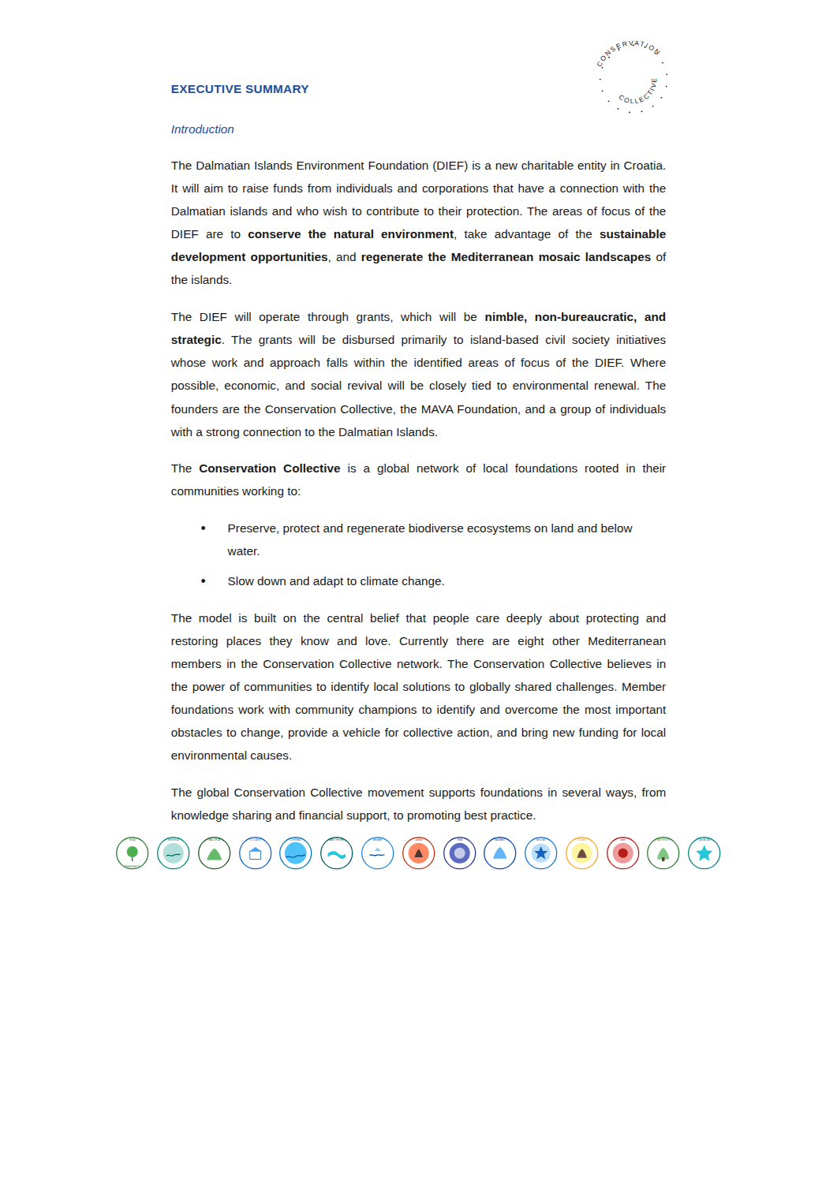CONSERVATION COLLECTIVE
EXECUTIVE SUMMARY
Introduction
The Dalmatian Islands Environment Foundation (DIEF) is a new charitable entity in Croatia. It will aim to raise funds from individuals and corporations that have a connection with the Dalmatian islands and who wish to contribute to their protection. The areas of focus of the DIEF are to conserve the natural environment, take advantage of the sustainable development opportunities, and regenerate the Mediterranean mosaic landscapes of the islands.
The DIEF will operate through grants, which will be nimble, non-bureaucratic, and strategic. The grants will be disbursed primarily to island-based civil society initiatives whose work and approach falls within the identified areas of focus of the DIEF. Where possible, economic, and social revival will be closely tied to environmental renewal. The founders are the Conservation Collective, the MAVA Foundation, and a group of individuals with a strong connection to the Dalmatian Islands.
The Conservation Collective is a global network of local foundations rooted in their communities working to:
Preserve, protect and regenerate biodiverse ecosystems on land and below water.
Slow down and adapt to climate change.
The model is built on the central belief that people care deeply about protecting and restoring places they know and love. Currently there are eight other Mediterranean members in the Conservation Collective network. The Conservation Collective believes in the power of communities to identify local solutions to globally shared challenges. Member foundations work with community champions to identify and overcome the most important obstacles to change, provide a vehicle for collective action, and bring new funding for local environmental causes.
The global Conservation Collective movement supports foundations in several ways, from knowledge sharing and financial support, to promoting best practice.
IBIZA PRESERVATION
MENORCA
MALLORCA
CYCLADES
CORNWALL
SAVE THE MED
AEGEAN
LAMKA
SINAI
BALEARIC
AEOLIAN
TUSCANY
LAKE
ZAKYNTHOS
DALMATIAN